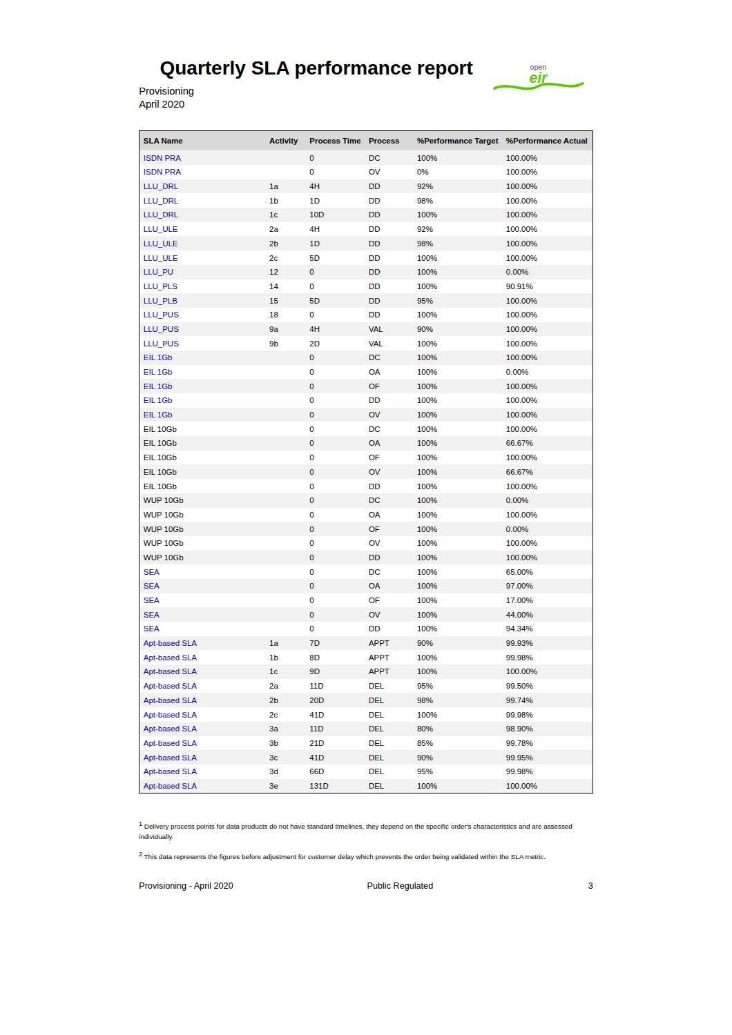Quarterly SLA performance report
Provisioning
April 2020
open eir
| SLA Name | Activity | Process Time | Process | %Performance Target | %Performance Actual |
| --- | --- | --- | --- | --- | --- |
| ISDN PRA | | 0 | DC | 100% | 100.00% |
| ISDN PRA | | 0 | OV | 0% | 100.00% |
| LLU_DRL | 1a | 4H | DD | 92% | 100.00% |
| LLU_DRL | 1b | 1D | DD | 98% | 100.00% |
| LLU_DRL | 1c | 10D | DD | 100% | 100.00% |
| LLU_ULE | 2a | 4H | DD | 92% | 100.00% |
| LLU_ULE | 2b | 1D | DD | 98% | 100.00% |
| LLU_ULE | 2c | 5D | DD | 100% | 100.00% |
| LLU_PU | 12 | 0 | DD | 100% | 0.00% |
| LLU_PLS | 14 | 0 | DD | 100% | 90.91% |
| LLU_PLB | 15 | 5D | DD | 95% | 100.00% |
| LLU_PUS | 18 | 0 | DD | 100% | 100.00% |
| LLU_PUS | 9a | 4H | VAL | 90% | 100.00% |
| LLU_PUS | 9b | 2D | VAL | 100% | 100.00% |
| EIL 1Gb | | 0 | DC | 100% | 100.00% |
| EIL 1Gb | | 0 | OA | 100% | 0.00% |
| EIL 1Gb | | 0 | OF | 100% | 100.00% |
| EIL 1Gb | | 0 | DD | 100% | 100.00% |
| EIL 1Gb | | 0 | OV | 100% | 100.00% |
| EIL 10Gb | | 0 | DC | 100% | 100.00% |
| EIL 10Gb | | 0 | OA | 100% | 66.67% |
| EIL 10Gb | | 0 | OF | 100% | 100.00% |
| EIL 10Gb | | 0 | OV | 100% | 66.67% |
| EIL 10Gb | | 0 | DD | 100% | 100.00% |
| WUP 10Gb | | 0 | DC | 100% | 0.00% |
| WUP 10Gb | | 0 | OA | 100% | 100.00% |
| WUP 10Gb | | 0 | OF | 100% | 0.00% |
| WUP 10Gb | | 0 | OV | 100% | 100.00% |
| WUP 10Gb | | 0 | DD | 100% | 100.00% |
| SEA | | 0 | DC | 100% | 65.00% |
| SEA | | 0 | OA | 100% | 97.00% |
| SEA | | 0 | OF | 100% | 17.00% |
| SEA | | 0 | OV | 100% | 44.00% |
| SEA | | 0 | DD | 100% | 94.34% |
| Apt-based SLA | 1a | 7D | APPT | 90% | 99.93% |
| Apt-based SLA | 1b | 8D | APPT | 100% | 99.98% |
| Apt-based SLA | 1c | 9D | APPT | 100% | 100.00% |
| Apt-based SLA | 2a | 11D | DEL | 95% | 99.50% |
| Apt-based SLA | 2b | 20D | DEL | 98% | 99.74% |
| Apt-based SLA | 2c | 41D | DEL | 100% | 99.98% |
| Apt-based SLA | 3a | 11D | DEL | 80% | 98.90% |
| Apt-based SLA | 3b | 21D | DEL | 85% | 99.78% |
| Apt-based SLA | 3c | 41D | DEL | 90% | 99.95% |
| Apt-based SLA | 3d | 66D | DEL | 95% | 99.98% |
| Apt-based SLA | 3e | 131D | DEL | 100% | 100.00% |
1 Delivery process points for data products do not have standard timelines, they depend on the specific order's characteristics and are assessed individually.
2 This data represents the figures before adjustment for customer delay which prevents the order being validated within the SLA metric.
Provisioning - April 2020
Public Regulated
3